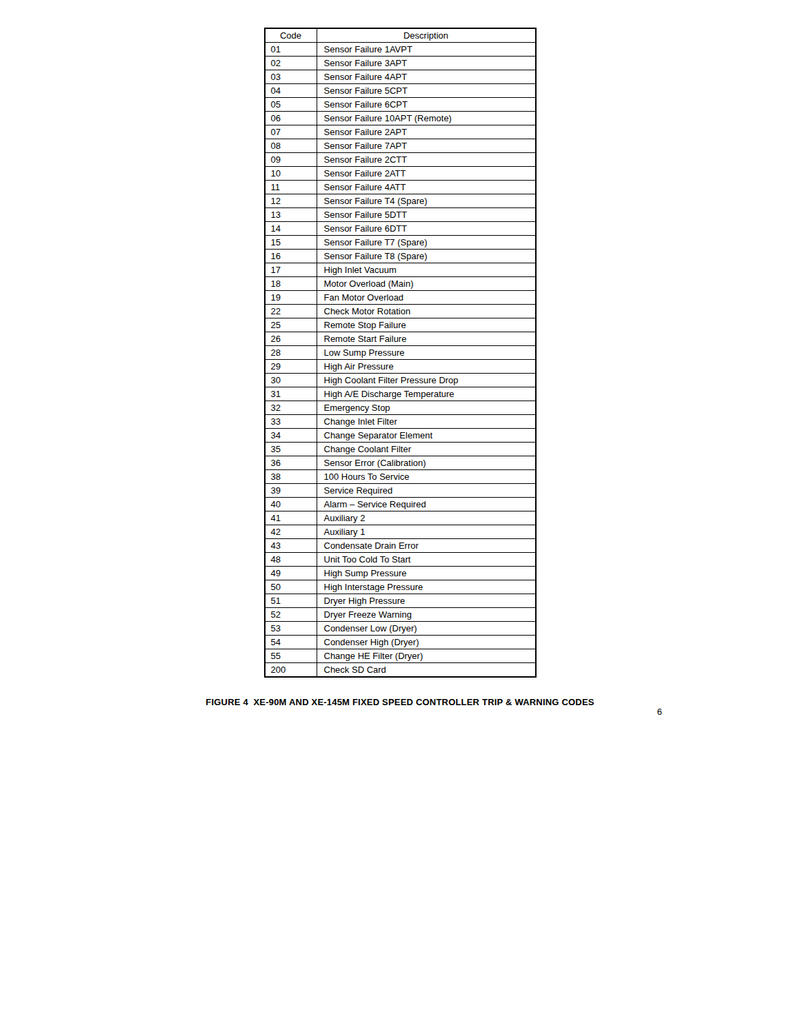| Code | Description |
| --- | --- |
| 01 | Sensor Failure 1AVPT |
| 02 | Sensor Failure 3APT |
| 03 | Sensor Failure 4APT |
| 04 | Sensor Failure 5CPT |
| 05 | Sensor Failure 6CPT |
| 06 | Sensor Failure 10APT (Remote) |
| 07 | Sensor Failure 2APT |
| 08 | Sensor Failure 7APT |
| 09 | Sensor Failure 2CTT |
| 10 | Sensor Failure 2ATT |
| 11 | Sensor Failure 4ATT |
| 12 | Sensor Failure T4 (Spare) |
| 13 | Sensor Failure 5DTT |
| 14 | Sensor Failure 6DTT |
| 15 | Sensor Failure T7 (Spare) |
| 16 | Sensor Failure T8 (Spare) |
| 17 | High Inlet Vacuum |
| 18 | Motor Overload (Main) |
| 19 | Fan Motor Overload |
| 22 | Check Motor Rotation |
| 25 | Remote Stop Failure |
| 26 | Remote Start Failure |
| 28 | Low Sump Pressure |
| 29 | High Air Pressure |
| 30 | High Coolant Filter Pressure Drop |
| 31 | High A/E Discharge Temperature |
| 32 | Emergency Stop |
| 33 | Change Inlet Filter |
| 34 | Change Separator Element |
| 35 | Change Coolant Filter |
| 36 | Sensor Error (Calibration) |
| 38 | 100 Hours To Service |
| 39 | Service Required |
| 40 | Alarm – Service Required |
| 41 | Auxiliary 2 |
| 42 | Auxiliary 1 |
| 43 | Condensate Drain Error |
| 48 | Unit Too Cold To Start |
| 49 | High Sump Pressure |
| 50 | High Interstage Pressure |
| 51 | Dryer High Pressure |
| 52 | Dryer Freeze Warning |
| 53 | Condenser Low (Dryer) |
| 54 | Condenser High (Dryer) |
| 55 | Change HE Filter (Dryer) |
| 200 | Check SD Card |
FIGURE 4 XE-90M AND XE-145M FIXED SPEED CONTROLLER TRIP & WARNING CODES
6